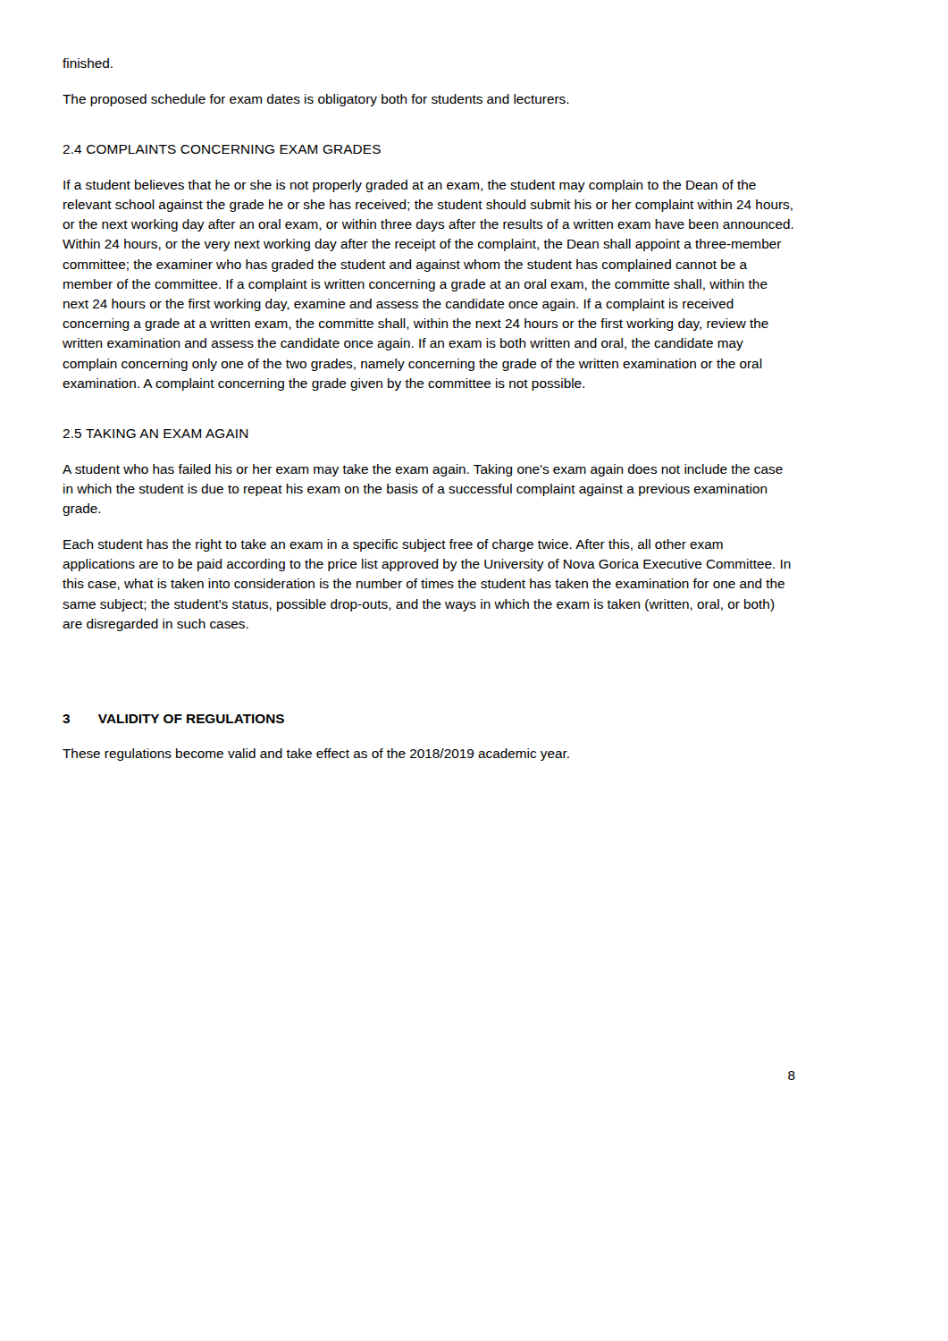finished.
The proposed schedule for exam dates is obligatory both for students and lecturers.
2.4 COMPLAINTS CONCERNING EXAM GRADES
If a student believes that he or she is not properly graded at an exam, the student may complain to the Dean of the relevant school against the grade he or she has received; the student should submit his or her complaint within 24 hours, or the next working day after an oral exam, or within three days after the results of a written exam have been announced. Within 24 hours, or the very next working day after the receipt of the complaint, the Dean shall appoint a three-member committee; the examiner who has graded the student and against whom the student has complained cannot be a member of the committee. If a complaint is written concerning a grade at an oral exam, the committe shall, within the next 24 hours or the first working day, examine and assess the candidate once again. If a complaint is received concerning a grade at a written exam, the committe shall, within the next 24 hours or the first working day, review the written examination and assess the candidate once again. If an exam is both written and oral, the candidate may complain concerning only one of the two grades, namely concerning the grade of the written examination or the oral examination. A complaint concerning the grade given by the committee is not possible.
2.5 TAKING AN EXAM AGAIN
A student who has failed his or her exam may take the exam again. Taking one's exam again does not include the case in which the student is due to repeat his exam on the basis of a successful complaint against a previous examination grade.
Each student has the right to take an exam in a specific subject free of charge twice. After this, all other exam applications are to be paid according to the price list approved by the University of Nova Gorica Executive Committee. In this case, what is taken into consideration is the number of times the student has taken the examination for one and the same subject; the student's status, possible drop-outs, and the ways in which the exam is taken (written, oral, or both) are disregarded in such cases.
3 VALIDITY OF REGULATIONS
These regulations become valid and take effect as of the 2018/2019 academic year.
8